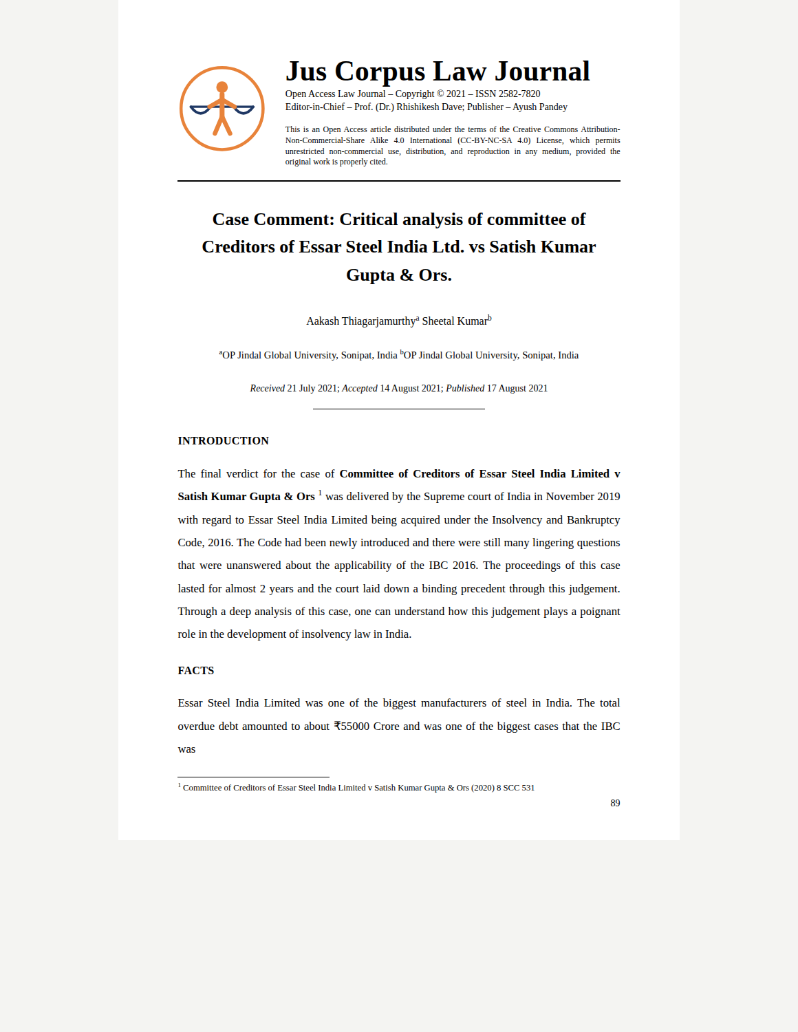Jus Corpus Law Journal
Open Access Law Journal – Copyright © 2021 – ISSN 2582-7820
Editor-in-Chief – Prof. (Dr.) Rhishikesh Dave; Publisher – Ayush Pandey
This is an Open Access article distributed under the terms of the Creative Commons Attribution-Non-Commercial-Share Alike 4.0 International (CC-BY-NC-SA 4.0) License, which permits unrestricted non-commercial use, distribution, and reproduction in any medium, provided the original work is properly cited.
Case Comment: Critical analysis of committee of Creditors of Essar Steel India Ltd. vs Satish Kumar Gupta & Ors.
Aakash Thiagarjamurthya Sheetal Kumarb
aOP Jindal Global University, Sonipat, India bOP Jindal Global University, Sonipat, India
Received 21 July 2021; Accepted 14 August 2021; Published 17 August 2021
INTRODUCTION
The final verdict for the case of Committee of Creditors of Essar Steel India Limited v Satish Kumar Gupta & Ors 1 was delivered by the Supreme court of India in November 2019 with regard to Essar Steel India Limited being acquired under the Insolvency and Bankruptcy Code, 2016. The Code had been newly introduced and there were still many lingering questions that were unanswered about the applicability of the IBC 2016. The proceedings of this case lasted for almost 2 years and the court laid down a binding precedent through this judgement. Through a deep analysis of this case, one can understand how this judgement plays a poignant role in the development of insolvency law in India.
FACTS
Essar Steel India Limited was one of the biggest manufacturers of steel in India. The total overdue debt amounted to about ₹55000 Crore and was one of the biggest cases that the IBC was
1 Committee of Creditors of Essar Steel India Limited v Satish Kumar Gupta & Ors (2020) 8 SCC 531
89